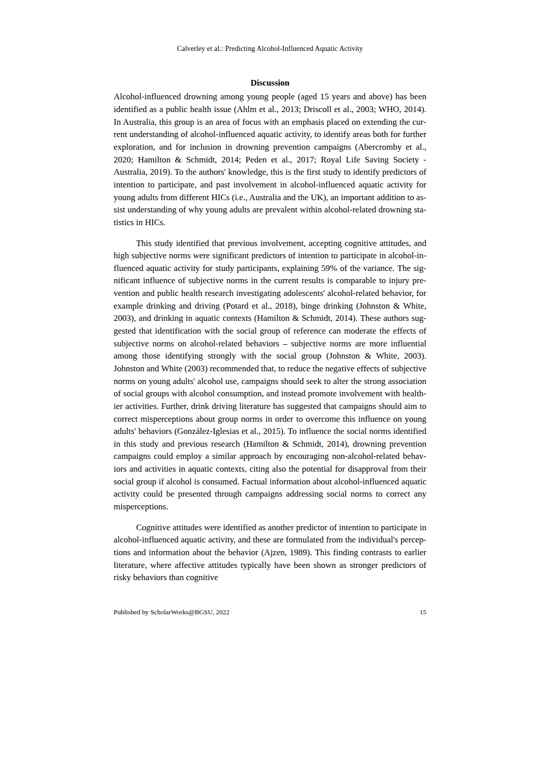Calverley et al.: Predicting Alcohol-Influenced Aquatic Activity
Discussion
Alcohol-influenced drowning among young people (aged 15 years and above) has been identified as a public health issue (Ahlm et al., 2013; Driscoll et al., 2003; WHO, 2014). In Australia, this group is an area of focus with an emphasis placed on extending the current understanding of alcohol-influenced aquatic activity, to identify areas both for further exploration, and for inclusion in drowning prevention campaigns (Abercromby et al., 2020; Hamilton & Schmidt, 2014; Peden et al., 2017; Royal Life Saving Society - Australia, 2019). To the authors' knowledge, this is the first study to identify predictors of intention to participate, and past involvement in alcohol-influenced aquatic activity for young adults from different HICs (i.e., Australia and the UK), an important addition to assist understanding of why young adults are prevalent within alcohol-related drowning statistics in HICs.
This study identified that previous involvement, accepting cognitive attitudes, and high subjective norms were significant predictors of intention to participate in alcohol-influenced aquatic activity for study participants, explaining 59% of the variance. The significant influence of subjective norms in the current results is comparable to injury prevention and public health research investigating adolescents' alcohol-related behavior, for example drinking and driving (Potard et al., 2018), binge drinking (Johnston & White, 2003), and drinking in aquatic contexts (Hamilton & Schmidt, 2014). These authors suggested that identification with the social group of reference can moderate the effects of subjective norms on alcohol-related behaviors – subjective norms are more influential among those identifying strongly with the social group (Johnston & White, 2003). Johnston and White (2003) recommended that, to reduce the negative effects of subjective norms on young adults' alcohol use, campaigns should seek to alter the strong association of social groups with alcohol consumption, and instead promote involvement with healthier activities. Further, drink driving literature has suggested that campaigns should aim to correct misperceptions about group norms in order to overcome this influence on young adults' behaviors (González-Iglesias et al., 2015). To influence the social norms identified in this study and previous research (Hamilton & Schmidt, 2014), drowning prevention campaigns could employ a similar approach by encouraging non-alcohol-related behaviors and activities in aquatic contexts, citing also the potential for disapproval from their social group if alcohol is consumed. Factual information about alcohol-influenced aquatic activity could be presented through campaigns addressing social norms to correct any misperceptions.
Cognitive attitudes were identified as another predictor of intention to participate in alcohol-influenced aquatic activity, and these are formulated from the individual's perceptions and information about the behavior (Ajzen, 1989). This finding contrasts to earlier literature, where affective attitudes typically have been shown as stronger predictors of risky behaviors than cognitive
Published by ScholarWorks@BGSU, 2022 15